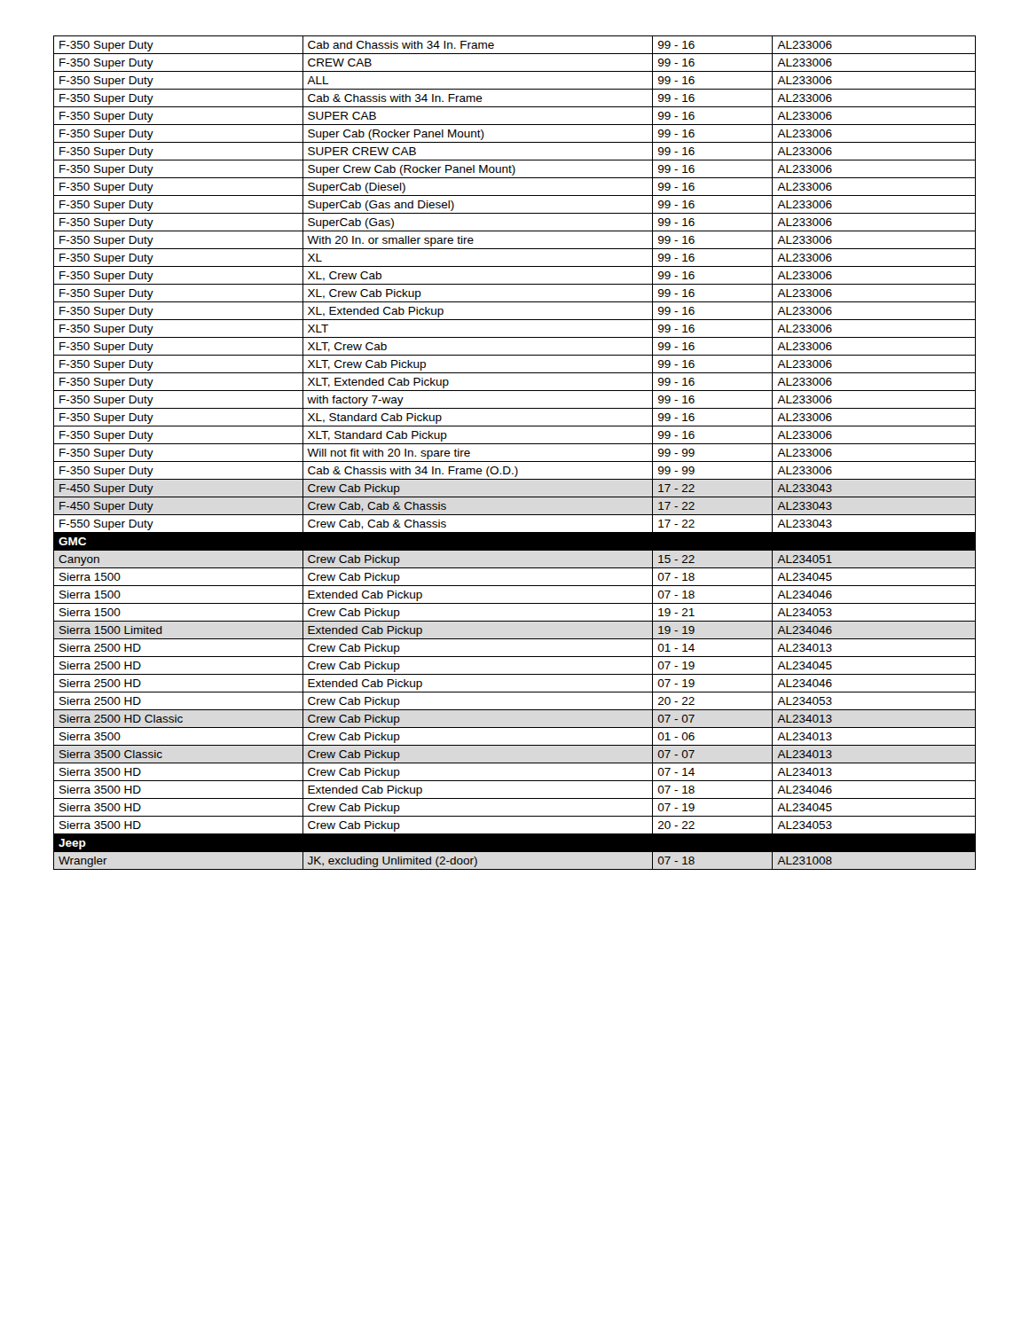| F-350 Super Duty | Cab and Chassis with 34 In. Frame | 99 - 16 | AL233006 |
| F-350 Super Duty | CREW CAB | 99 - 16 | AL233006 |
| F-350 Super Duty | ALL | 99 - 16 | AL233006 |
| F-350 Super Duty | Cab & Chassis with 34 In. Frame | 99 - 16 | AL233006 |
| F-350 Super Duty | SUPER CAB | 99 - 16 | AL233006 |
| F-350 Super Duty | Super Cab (Rocker Panel Mount) | 99 - 16 | AL233006 |
| F-350 Super Duty | SUPER CREW CAB | 99 - 16 | AL233006 |
| F-350 Super Duty | Super Crew Cab (Rocker Panel Mount) | 99 - 16 | AL233006 |
| F-350 Super Duty | SuperCab (Diesel) | 99 - 16 | AL233006 |
| F-350 Super Duty | SuperCab (Gas and Diesel) | 99 - 16 | AL233006 |
| F-350 Super Duty | SuperCab (Gas) | 99 - 16 | AL233006 |
| F-350 Super Duty | With 20 In. or smaller spare tire | 99 - 16 | AL233006 |
| F-350 Super Duty | XL | 99 - 16 | AL233006 |
| F-350 Super Duty | XL, Crew Cab | 99 - 16 | AL233006 |
| F-350 Super Duty | XL, Crew Cab Pickup | 99 - 16 | AL233006 |
| F-350 Super Duty | XL, Extended Cab Pickup | 99 - 16 | AL233006 |
| F-350 Super Duty | XLT | 99 - 16 | AL233006 |
| F-350 Super Duty | XLT, Crew Cab | 99 - 16 | AL233006 |
| F-350 Super Duty | XLT, Crew Cab Pickup | 99 - 16 | AL233006 |
| F-350 Super Duty | XLT, Extended Cab Pickup | 99 - 16 | AL233006 |
| F-350 Super Duty | with factory 7-way | 99 - 16 | AL233006 |
| F-350 Super Duty | XL, Standard Cab Pickup | 99 - 16 | AL233006 |
| F-350 Super Duty | XLT, Standard Cab Pickup | 99 - 16 | AL233006 |
| F-350 Super Duty | Will not fit with 20 In. spare tire | 99 - 99 | AL233006 |
| F-350 Super Duty | Cab & Chassis with 34 In. Frame (O.D.) | 99 - 99 | AL233006 |
| F-450 Super Duty | Crew Cab Pickup | 17 - 22 | AL233043 |
| F-450 Super Duty | Crew Cab, Cab & Chassis | 17 - 22 | AL233043 |
| F-550 Super Duty | Crew Cab, Cab & Chassis | 17 - 22 | AL233043 |
| GMC |
| Canyon | Crew Cab Pickup | 15 - 22 | AL234051 |
| Sierra 1500 | Crew Cab Pickup | 07 - 18 | AL234045 |
| Sierra 1500 | Extended Cab Pickup | 07 - 18 | AL234046 |
| Sierra 1500 | Crew Cab Pickup | 19 - 21 | AL234053 |
| Sierra 1500 Limited | Extended Cab Pickup | 19 - 19 | AL234046 |
| Sierra 2500 HD | Crew Cab Pickup | 01 - 14 | AL234013 |
| Sierra 2500 HD | Crew Cab Pickup | 07 - 19 | AL234045 |
| Sierra 2500 HD | Extended Cab Pickup | 07 - 19 | AL234046 |
| Sierra 2500 HD | Crew Cab Pickup | 20 - 22 | AL234053 |
| Sierra 2500 HD Classic | Crew Cab Pickup | 07 - 07 | AL234013 |
| Sierra 3500 | Crew Cab Pickup | 01 - 06 | AL234013 |
| Sierra 3500 Classic | Crew Cab Pickup | 07 - 07 | AL234013 |
| Sierra 3500 HD | Crew Cab Pickup | 07 - 14 | AL234013 |
| Sierra 3500 HD | Extended Cab Pickup | 07 - 18 | AL234046 |
| Sierra 3500 HD | Crew Cab Pickup | 07 - 19 | AL234045 |
| Sierra 3500 HD | Crew Cab Pickup | 20 - 22 | AL234053 |
| Jeep |
| Wrangler | JK, excluding Unlimited (2-door) | 07 - 18 | AL231008 |